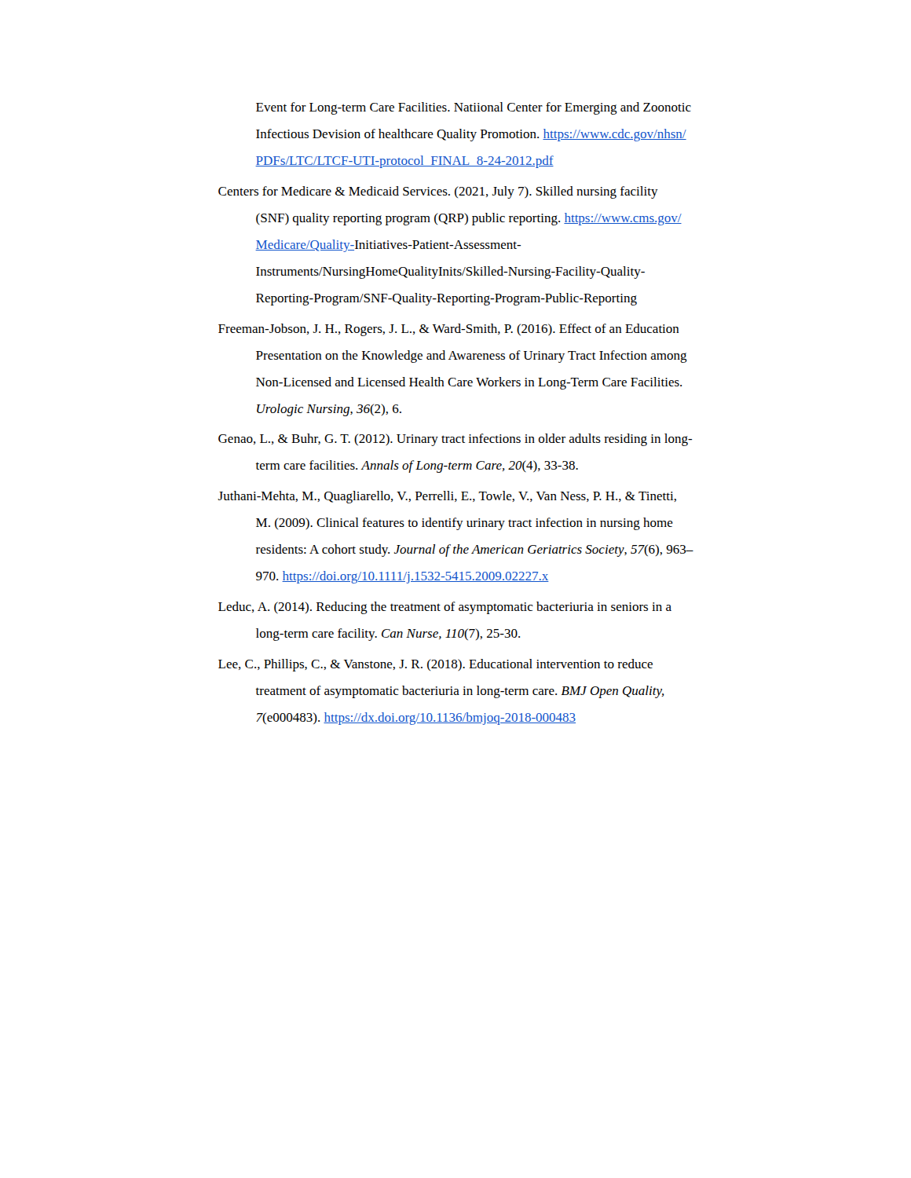Event for Long-term Care Facilities. Natiional Center for Emerging and Zoonotic Infectious Devision of healthcare Quality Promotion. https://www.cdc.gov/nhsn/PDFs/LTC/LTCF-UTI-protocol_FINAL_8-24-2012.pdf
Centers for Medicare & Medicaid Services. (2021, July 7). Skilled nursing facility (SNF) quality reporting program (QRP) public reporting. https://www.cms.gov/Medicare/Quality-Initiatives-Patient-Assessment-Instruments/NursingHomeQualityInits/Skilled-Nursing-Facility-Quality-Reporting-Program/SNF-Quality-Reporting-Program-Public-Reporting
Freeman-Jobson, J. H., Rogers, J. L., & Ward-Smith, P. (2016). Effect of an Education Presentation on the Knowledge and Awareness of Urinary Tract Infection among Non-Licensed and Licensed Health Care Workers in Long-Term Care Facilities. Urologic Nursing, 36(2), 6.
Genao, L., & Buhr, G. T. (2012). Urinary tract infections in older adults residing in long-term care facilities. Annals of Long-term Care, 20(4), 33-38.
Juthani-Mehta, M., Quagliarello, V., Perrelli, E., Towle, V., Van Ness, P. H., & Tinetti, M. (2009). Clinical features to identify urinary tract infection in nursing home residents: A cohort study. Journal of the American Geriatrics Society, 57(6), 963–970. https://doi.org/10.1111/j.1532-5415.2009.02227.x
Leduc, A. (2014). Reducing the treatment of asymptomatic bacteriuria in seniors in a long-term care facility. Can Nurse, 110(7), 25-30.
Lee, C., Phillips, C., & Vanstone, J. R. (2018). Educational intervention to reduce treatment of asymptomatic bacteriuria in long-term care. BMJ Open Quality, 7(e000483). https://dx.doi.org/10.1136/bmjoq-2018-000483